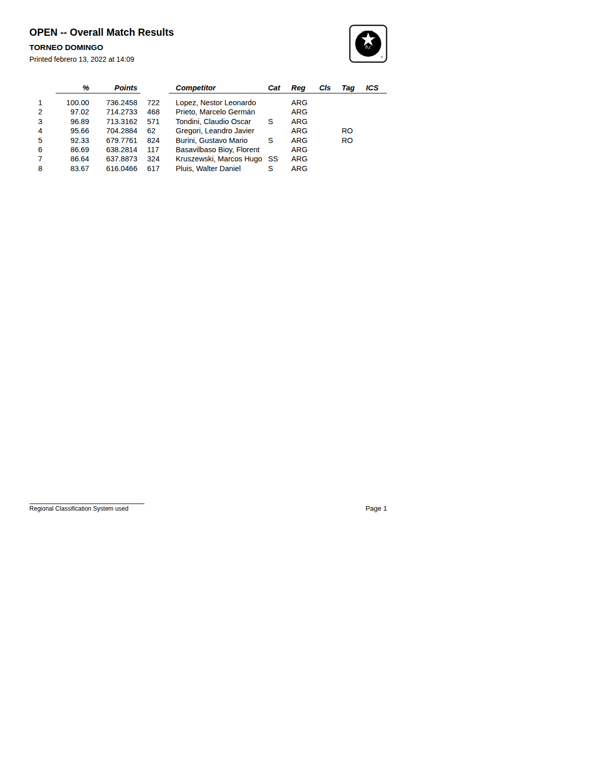I.P.S.C. b,c ®
OPEN -- Overall Match Results
TORNEO DOMINGO
Printed febrero 13, 2022 at 14:09
| | % | Points | | Competitor | Cat | Reg | Cls | Tag | ICS |
| --- | --- | --- | --- | --- | --- | --- | --- | --- | --- |
| 1 | 100.00 | 736.2458 | 722 | Lopez, Nestor Leonardo | | ARG | | | |
| 2 | 97.02 | 714.2733 | 468 | Prieto, Marcelo Germán | | ARG | | | |
| 3 | 96.89 | 713.3162 | 571 | Tondini, Claudio Oscar | S | ARG | | | |
| 4 | 95.66 | 704.2884 | 62 | Gregori, Leandro Javier | | ARG | | RO | |
| 5 | 92.33 | 679.7761 | 824 | Burini, Gustavo Mario | S | ARG | | RO | |
| 6 | 86.69 | 638.2814 | 117 | Basavilbaso Bioy, Florent | | ARG | | | |
| 7 | 86.64 | 637.8873 | 324 | Kruszewski, Marcos Hugo | SS | ARG | | | |
| 8 | 83.67 | 616.0466 | 617 | Pluis, Walter Daniel | S | ARG | | | |
Regional Classification System used Page 1